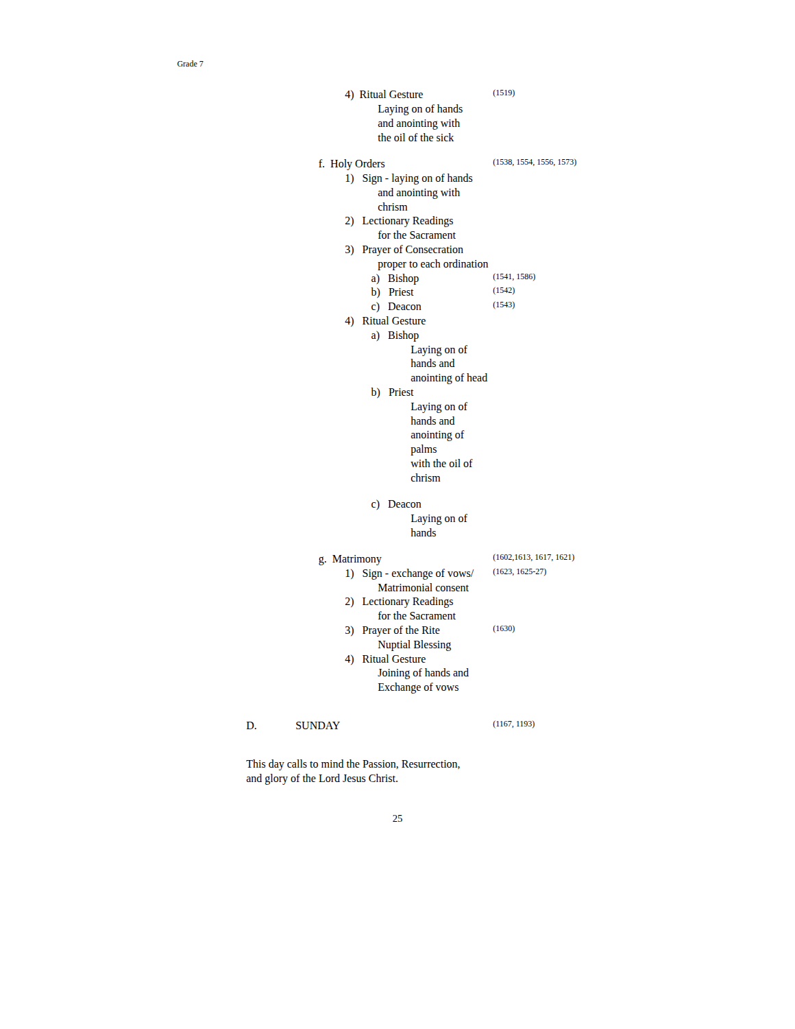Grade 7
4) Ritual Gesture
Laying on of hands
and anointing with
the oil of the sick
(1519)
f. Holy Orders
(1538, 1554, 1556, 1573)
1) Sign - laying on of hands
and anointing with chrism
2) Lectionary Readings
for the Sacrament
3) Prayer of Consecration
proper to each ordination
a) Bishop
(1541, 1586)
b) Priest
(1542)
c) Deacon
(1543)
4) Ritual Gesture
a) Bishop
Laying on of hands and
anointing of head
b) Priest
Laying on of hands and
anointing of palms
with the oil of chrism
c) Deacon
Laying on of hands
g. Matrimony
(1602,1613, 1617, 1621)
1) Sign - exchange of vows/
(1623, 1625-27)
Matrimonial consent
2) Lectionary Readings
for the Sacrament
3) Prayer of the Rite
(1630)
Nuptial Blessing
4) Ritual Gesture
Joining of hands and
Exchange of vows
D. SUNDAY
(1167, 1193)
This day calls to mind the Passion, Resurrection,
and glory of the Lord Jesus Christ.
25